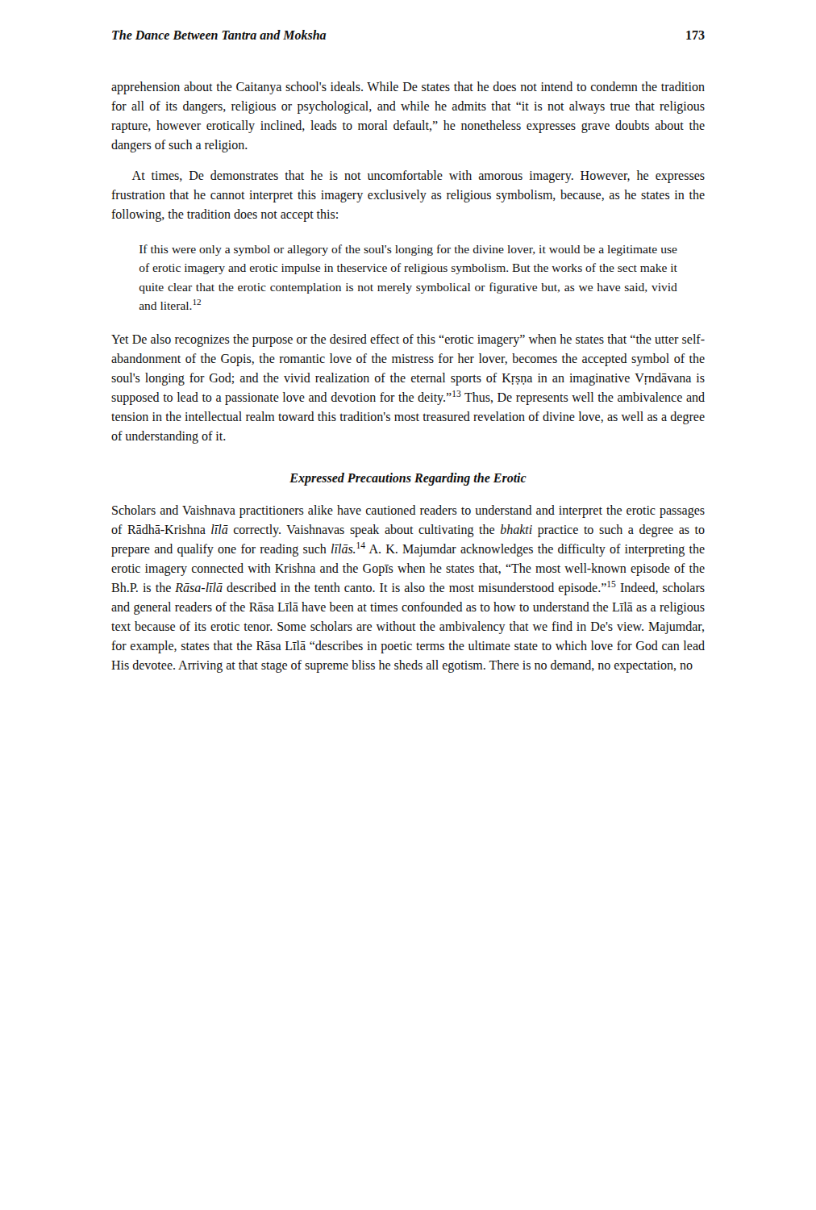The Dance Between Tantra and Moksha 173
apprehension about the Caitanya school's ideals. While De states that he does not intend to condemn the tradition for all of its dangers, religious or psychological, and while he admits that “it is not always true that religious rapture, however erotically inclined, leads to moral default,” he nonetheless expresses grave doubts about the dangers of such a religion.
At times, De demonstrates that he is not uncomfortable with amorous imagery. However, he expresses frustration that he cannot interpret this imagery exclusively as religious symbolism, because, as he states in the following, the tradition does not accept this:
If this were only a symbol or allegory of the soul's longing for the divine lover, it would be a legitimate use of erotic imagery and erotic impulse in theservice of religious symbolism. But the works of the sect make it quite clear that the erotic contemplation is not merely symbolical or figurative but, as we have said, vivid and literal.12
Yet De also recognizes the purpose or the desired effect of this “erotic imagery” when he states that “the utter self-abandonment of the Gopis, the romantic love of the mistress for her lover, becomes the accepted symbol of the soul's longing for God; and the vivid realization of the eternal sports of Kṛṣṇa in an imaginative Vṛndāvana is supposed to lead to a passionate love and devotion for the deity.”13 Thus, De represents well the ambivalence and tension in the intellectual realm toward this tradition's most treasured revelation of divine love, as well as a degree of understanding of it.
Expressed Precautions Regarding the Erotic
Scholars and Vaishnava practitioners alike have cautioned readers to understand and interpret the erotic passages of Rādhā-Krishna līlā correctly. Vaishnavas speak about cultivating the bhakti practice to such a degree as to prepare and qualify one for reading such līlās.14 A. K. Majumdar acknowledges the difficulty of interpreting the erotic imagery connected with Krishna and the Gopīs when he states that, “The most well-known episode of the Bh.P. is the Rāsa-līlā described in the tenth canto. It is also the most misunderstood episode.”15 Indeed, scholars and general readers of the Rāsa Līlā have been at times confounded as to how to understand the Līlā as a religious text because of its erotic tenor. Some scholars are without the ambivalency that we find in De's view. Majumdar, for example, states that the Rāsa Līlā “describes in poetic terms the ultimate state to which love for God can lead His devotee. Arriving at that stage of supreme bliss he sheds all egotism. There is no demand, no expectation, no